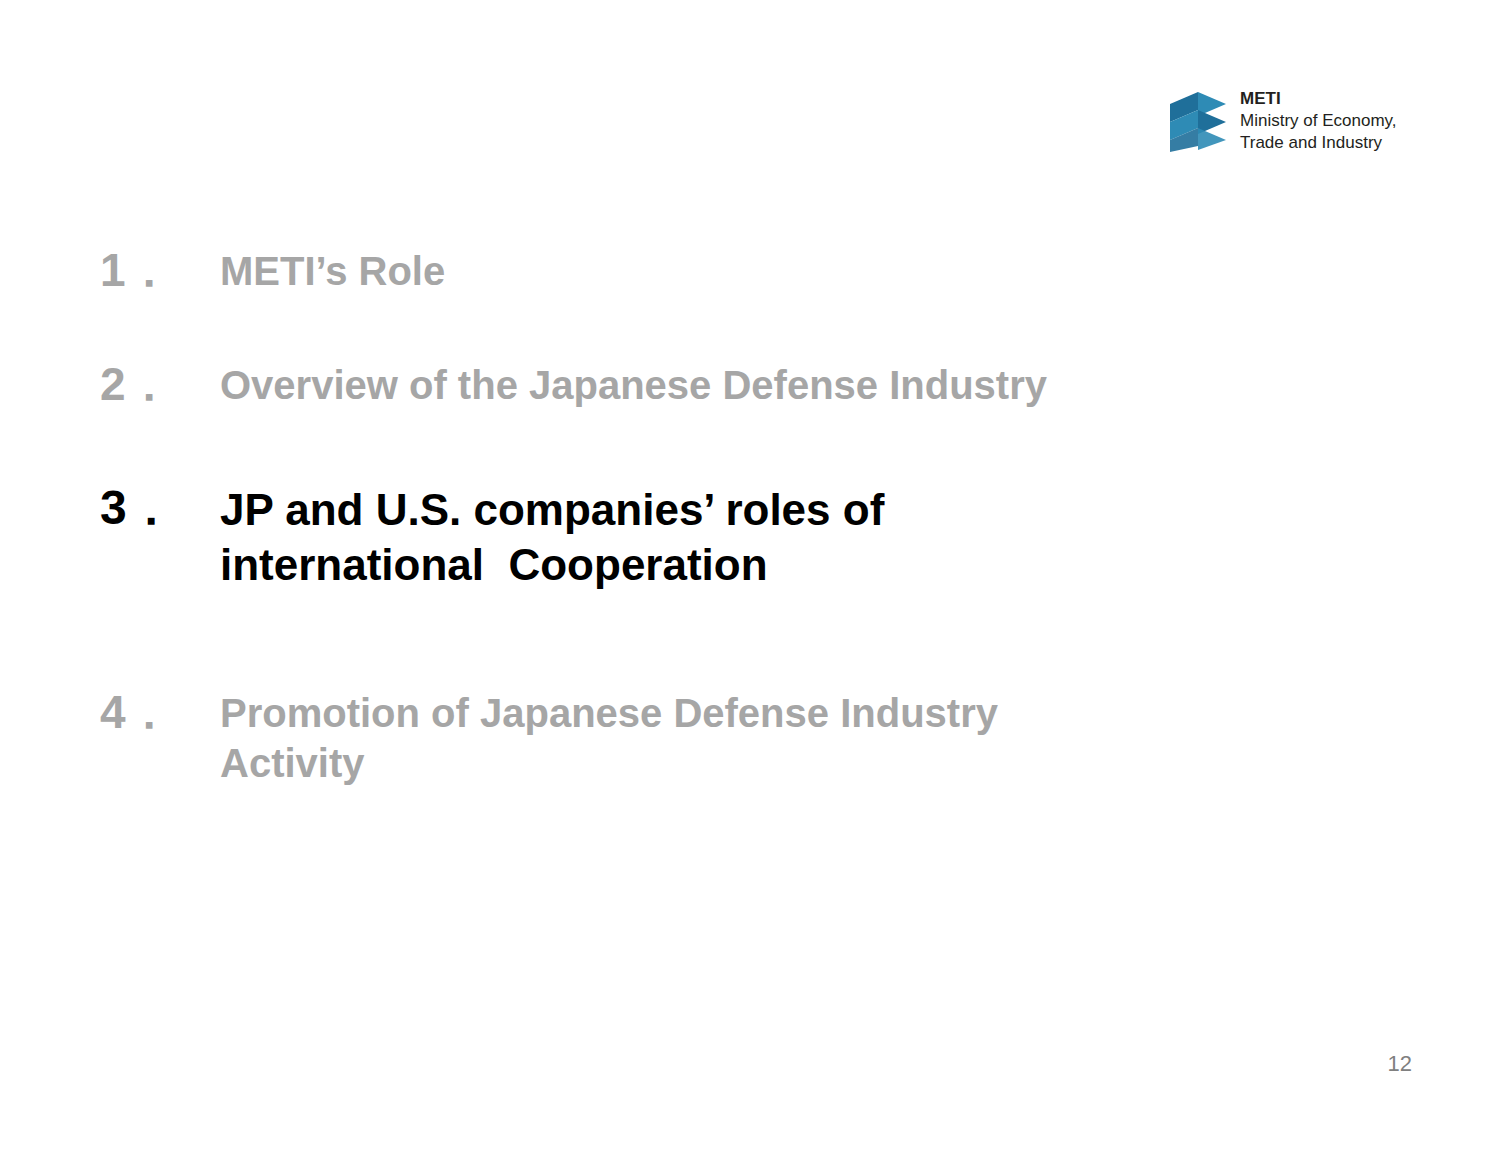METI
Ministry of Economy,
Trade and Industry
1．
METI’s Role
2．
Overview of the Japanese Defense Industry
3．
JP and U.S. companies’ roles of
international Cooperation
4．
Promotion of Japanese Defense Industry
Activity
12